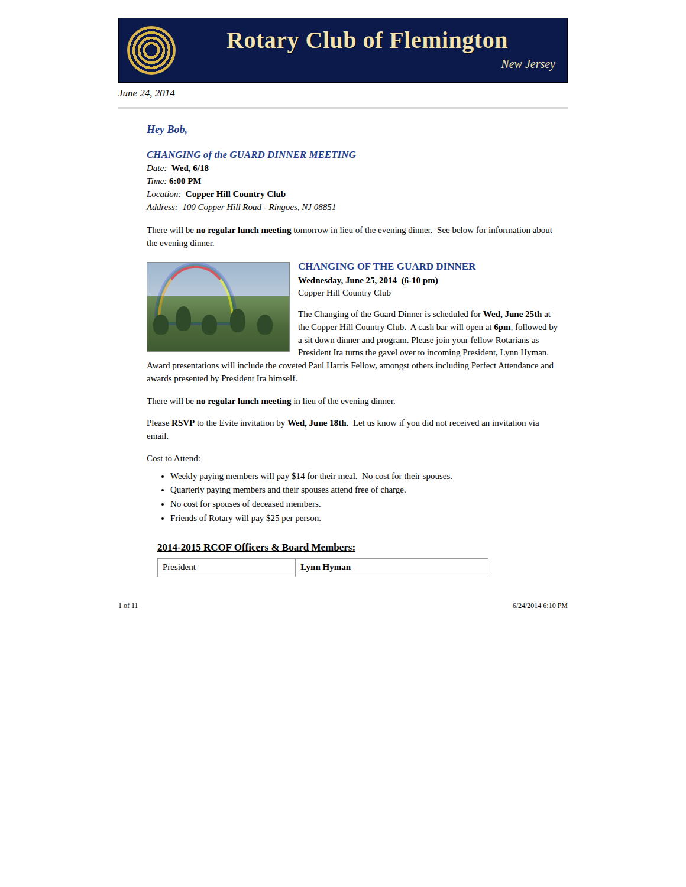Rotary Club of Flemington
New Jersey
June 24, 2014
Hey Bob,
CHANGING of the GUARD DINNER MEETING
Date: Wed, 6/18
Time: 6:00 PM
Location: Copper Hill Country Club
Address: 100 Copper Hill Road - Ringoes, NJ 08851
There will be no regular lunch meeting tomorrow in lieu of the evening dinner. See below for information about the evening dinner.
CHANGING OF THE GUARD DINNER
Wednesday, June 25, 2014 (6-10 pm)
Copper Hill Country Club
The Changing of the Guard Dinner is scheduled for Wed, June 25th at the Copper Hill Country Club. A cash bar will open at 6pm, followed by a sit down dinner and program. Please join your fellow Rotarians as President Ira turns the gavel over to incoming President, Lynn Hyman. Award presentations will include the coveted Paul Harris Fellow, amongst others including Perfect Attendance and awards presented by President Ira himself.
There will be no regular lunch meeting in lieu of the evening dinner.
Please RSVP to the Evite invitation by Wed, June 18th. Let us know if you did not received an invitation via email.
Cost to Attend:
Weekly paying members will pay $14 for their meal. No cost for their spouses.
Quarterly paying members and their spouses attend free of charge.
No cost for spouses of deceased members.
Friends of Rotary will pay $25 per person.
2014-2015 RCOF Officers & Board Members:
| President | Lynn Hyman |
1 of 11 6/24/2014 6:10 PM